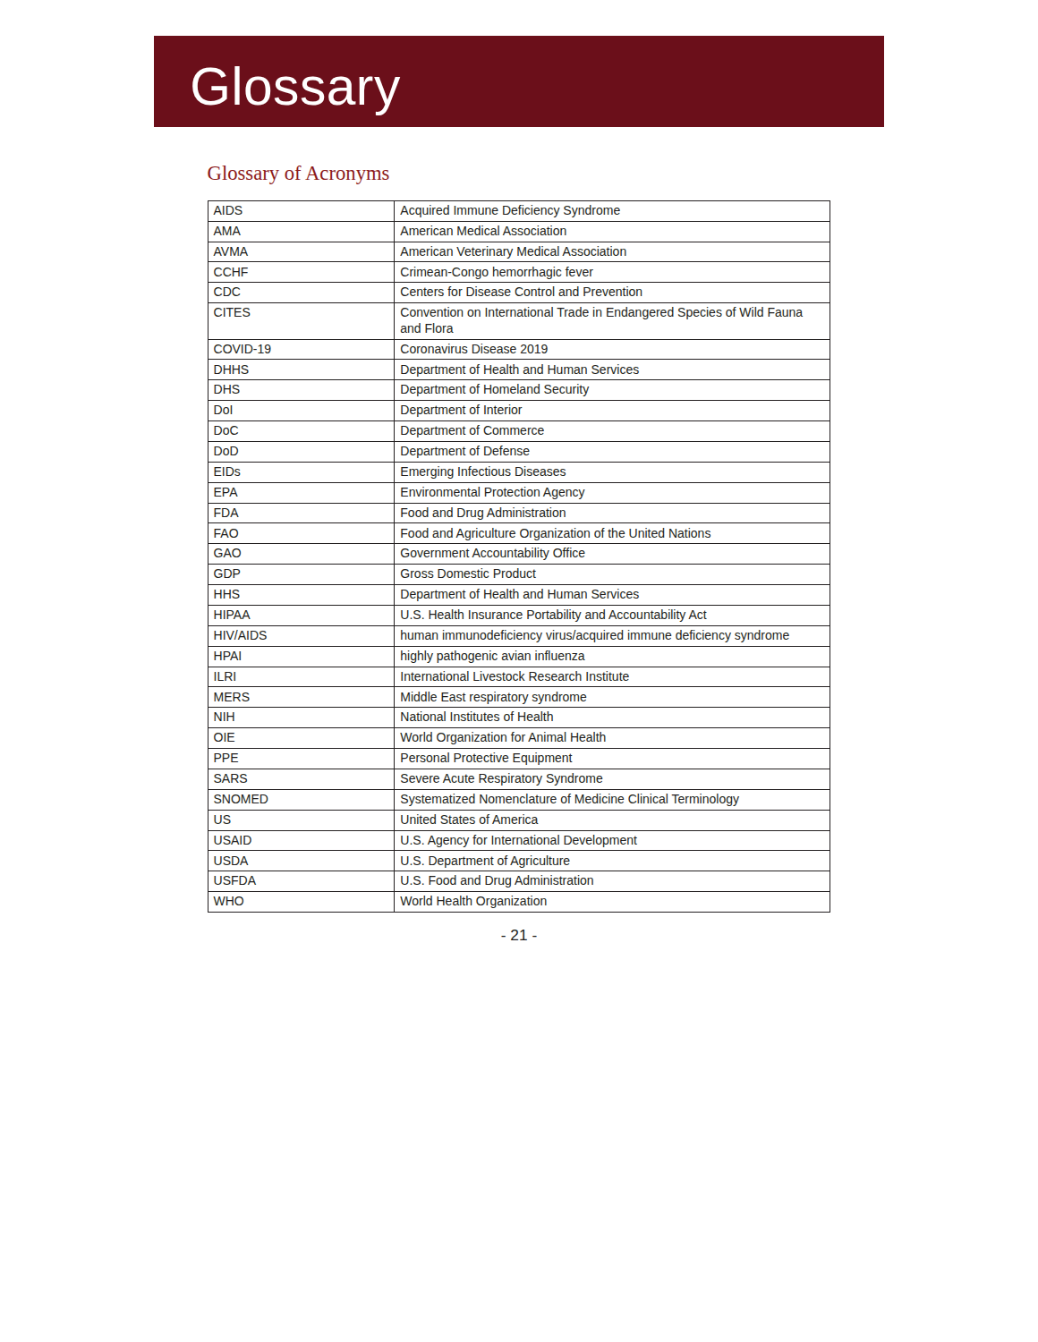Glossary
Glossary of Acronyms
| AIDS | Acquired Immune Deficiency Syndrome |
| AMA | American Medical Association |
| AVMA | American Veterinary Medical Association |
| CCHF | Crimean-Congo hemorrhagic fever |
| CDC | Centers for Disease Control and Prevention |
| CITES | Convention on International Trade in Endangered Species of Wild Fauna and Flora |
| COVID-19 | Coronavirus Disease 2019 |
| DHHS | Department of Health and Human Services |
| DHS | Department of Homeland Security |
| DoI | Department of Interior |
| DoC | Department of Commerce |
| DoD | Department of Defense |
| EIDs | Emerging Infectious Diseases |
| EPA | Environmental Protection Agency |
| FDA | Food and Drug Administration |
| FAO | Food and Agriculture Organization of the United Nations |
| GAO | Government Accountability Office |
| GDP | Gross Domestic Product |
| HHS | Department of Health and Human Services |
| HIPAA | U.S. Health Insurance Portability and Accountability Act |
| HIV/AIDS | human immunodeficiency virus/acquired immune deficiency syndrome |
| HPAI | highly pathogenic avian influenza |
| ILRI | International Livestock Research Institute |
| MERS | Middle East respiratory syndrome |
| NIH | National Institutes of Health |
| OIE | World Organization for Animal Health |
| PPE | Personal Protective Equipment |
| SARS | Severe Acute Respiratory Syndrome |
| SNOMED | Systematized Nomenclature of Medicine Clinical Terminology |
| US | United States of America |
| USAID | U.S. Agency for International Development |
| USDA | U.S. Department of Agriculture |
| USFDA | U.S. Food and Drug Administration |
| WHO | World Health Organization |
- 21 -